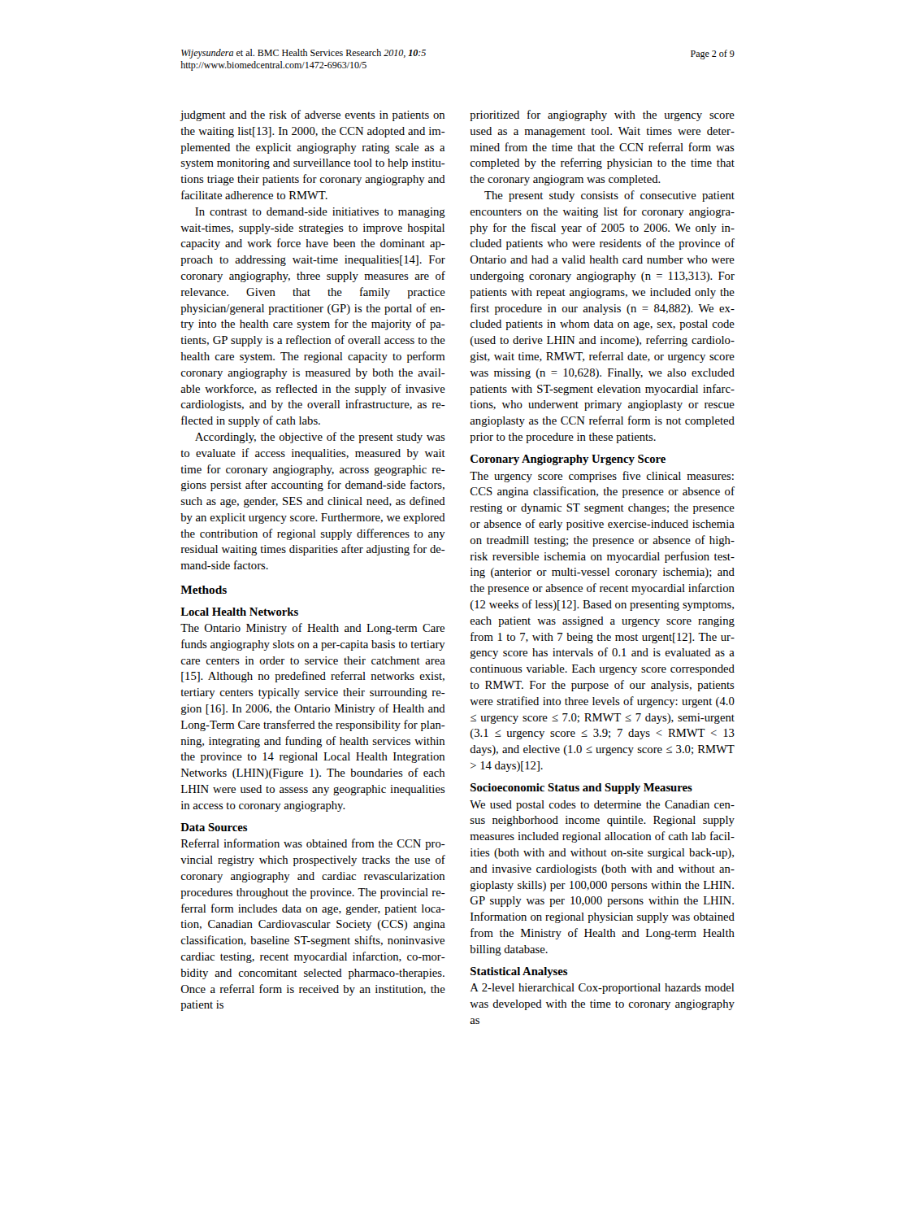Wijeysundera et al. BMC Health Services Research 2010, 10:5
http://www.biomedcentral.com/1472-6963/10/5
Page 2 of 9
judgment and the risk of adverse events in patients on the waiting list[13]. In 2000, the CCN adopted and implemented the explicit angiography rating scale as a system monitoring and surveillance tool to help institutions triage their patients for coronary angiography and facilitate adherence to RMWT.
In contrast to demand-side initiatives to managing wait-times, supply-side strategies to improve hospital capacity and work force have been the dominant approach to addressing wait-time inequalities[14]. For coronary angiography, three supply measures are of relevance. Given that the family practice physician/general practitioner (GP) is the portal of entry into the health care system for the majority of patients, GP supply is a reflection of overall access to the health care system. The regional capacity to perform coronary angiography is measured by both the available workforce, as reflected in the supply of invasive cardiologists, and by the overall infrastructure, as reflected in supply of cath labs.
Accordingly, the objective of the present study was to evaluate if access inequalities, measured by wait time for coronary angiography, across geographic regions persist after accounting for demand-side factors, such as age, gender, SES and clinical need, as defined by an explicit urgency score. Furthermore, we explored the contribution of regional supply differences to any residual waiting times disparities after adjusting for demand-side factors.
Methods
Local Health Networks
The Ontario Ministry of Health and Long-term Care funds angiography slots on a per-capita basis to tertiary care centers in order to service their catchment area [15]. Although no predefined referral networks exist, tertiary centers typically service their surrounding region [16]. In 2006, the Ontario Ministry of Health and Long-Term Care transferred the responsibility for planning, integrating and funding of health services within the province to 14 regional Local Health Integration Networks (LHIN)(Figure 1). The boundaries of each LHIN were used to assess any geographic inequalities in access to coronary angiography.
Data Sources
Referral information was obtained from the CCN provincial registry which prospectively tracks the use of coronary angiography and cardiac revascularization procedures throughout the province. The provincial referral form includes data on age, gender, patient location, Canadian Cardiovascular Society (CCS) angina classification, baseline ST-segment shifts, noninvasive cardiac testing, recent myocardial infarction, co-morbidity and concomitant selected pharmaco-therapies. Once a referral form is received by an institution, the patient is
prioritized for angiography with the urgency score used as a management tool. Wait times were determined from the time that the CCN referral form was completed by the referring physician to the time that the coronary angiogram was completed.
The present study consists of consecutive patient encounters on the waiting list for coronary angiography for the fiscal year of 2005 to 2006. We only included patients who were residents of the province of Ontario and had a valid health card number who were undergoing coronary angiography (n = 113,313). For patients with repeat angiograms, we included only the first procedure in our analysis (n = 84,882). We excluded patients in whom data on age, sex, postal code (used to derive LHIN and income), referring cardiologist, wait time, RMWT, referral date, or urgency score was missing (n = 10,628). Finally, we also excluded patients with ST-segment elevation myocardial infarctions, who underwent primary angioplasty or rescue angioplasty as the CCN referral form is not completed prior to the procedure in these patients.
Coronary Angiography Urgency Score
The urgency score comprises five clinical measures: CCS angina classification, the presence or absence of resting or dynamic ST segment changes; the presence or absence of early positive exercise-induced ischemia on treadmill testing; the presence or absence of high-risk reversible ischemia on myocardial perfusion testing (anterior or multi-vessel coronary ischemia); and the presence or absence of recent myocardial infarction (12 weeks of less)[12]. Based on presenting symptoms, each patient was assigned a urgency score ranging from 1 to 7, with 7 being the most urgent[12]. The urgency score has intervals of 0.1 and is evaluated as a continuous variable. Each urgency score corresponded to RMWT. For the purpose of our analysis, patients were stratified into three levels of urgency: urgent (4.0 ≤ urgency score ≤ 7.0; RMWT ≤ 7 days), semi-urgent (3.1 ≤ urgency score ≤ 3.9; 7 days < RMWT < 13 days), and elective (1.0 ≤ urgency score ≤ 3.0; RMWT > 14 days)[12].
Socioeconomic Status and Supply Measures
We used postal codes to determine the Canadian census neighborhood income quintile. Regional supply measures included regional allocation of cath lab facilities (both with and without on-site surgical back-up), and invasive cardiologists (both with and without angioplasty skills) per 100,000 persons within the LHIN. GP supply was per 10,000 persons within the LHIN. Information on regional physician supply was obtained from the Ministry of Health and Long-term Health billing database.
Statistical Analyses
A 2-level hierarchical Cox-proportional hazards model was developed with the time to coronary angiography as